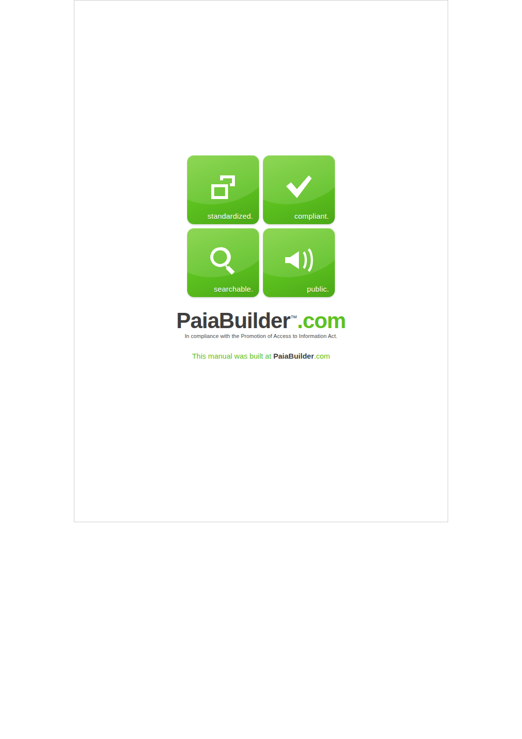standardized.
compliant.
searchable.
public.
PaiaBuilder™.com
In compliance with the Promotion of Access to Information Act.
This manual was built at PaiaBuilder.com